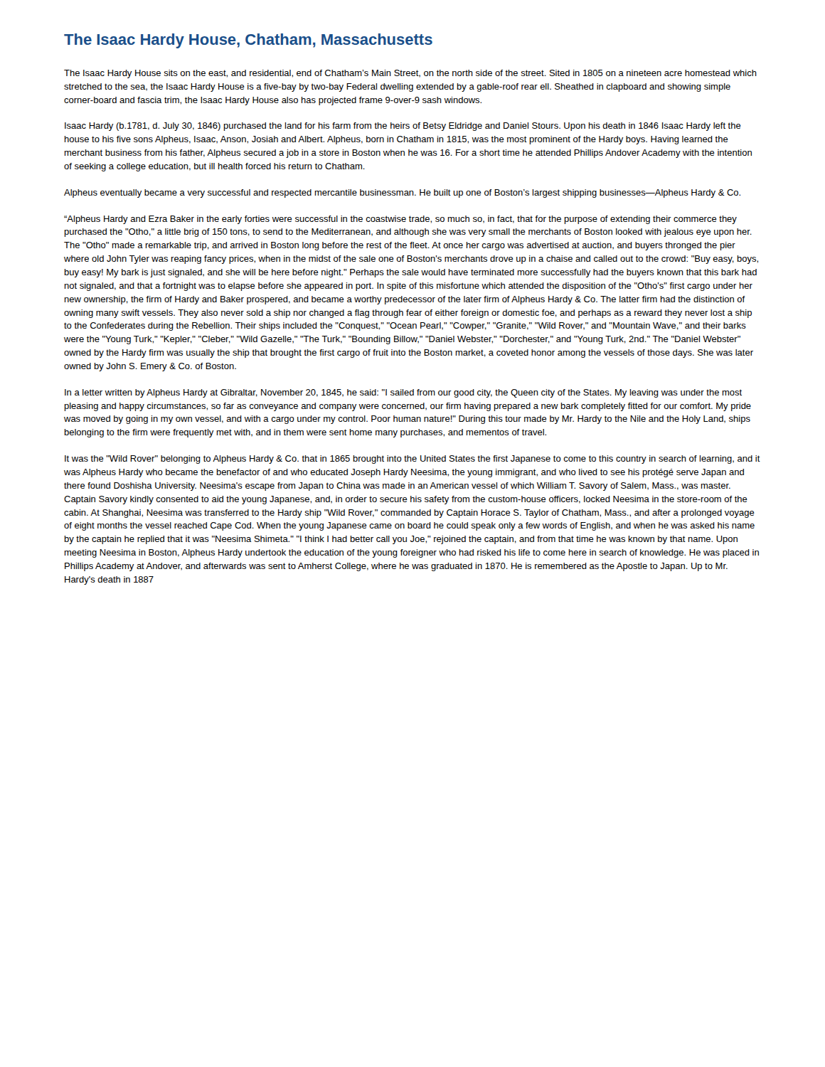The Isaac Hardy House, Chatham, Massachusetts
The Isaac Hardy House sits on the east, and residential, end of Chatham’s Main Street, on the north side of the street. Sited in 1805 on a nineteen acre homestead which stretched to the sea, the Isaac Hardy House is a five-bay by two-bay Federal dwelling extended by a gable-roof rear ell. Sheathed in clapboard and showing simple corner-board and fascia trim, the Isaac Hardy House also has projected frame 9-over-9 sash windows.
Isaac Hardy (b.1781, d. July 30, 1846) purchased the land for his farm from the heirs of Betsy Eldridge and Daniel Stours. Upon his death in 1846 Isaac Hardy left the house to his five sons Alpheus, Isaac, Anson, Josiah and Albert. Alpheus, born in Chatham in 1815, was the most prominent of the Hardy boys. Having learned the merchant business from his father, Alpheus secured a job in a store in Boston when he was 16. For a short time he attended Phillips Andover Academy with the intention of seeking a college education, but ill health forced his return to Chatham.
Alpheus eventually became a very successful and respected mercantile businessman. He built up one of Boston’s largest shipping businesses—Alpheus Hardy & Co.
“Alpheus Hardy and Ezra Baker in the early forties were successful in the coastwise trade, so much so, in fact, that for the purpose of extending their commerce they purchased the "Otho," a little brig of 150 tons, to send to the Mediterranean, and although she was very small the merchants of Boston looked with jealous eye upon her. The "Otho" made a remarkable trip, and arrived in Boston long before the rest of the fleet. At once her cargo was advertised at auction, and buyers thronged the pier where old John Tyler was reaping fancy prices, when in the midst of the sale one of Boston's merchants drove up in a chaise and called out to the crowd: "Buy easy, boys, buy easy! My bark is just signaled, and she will be here before night." Perhaps the sale would have terminated more successfully had the buyers known that this bark had not signaled, and that a fortnight was to elapse before she appeared in port. In spite of this misfortune which attended the disposition of the "Otho's" first cargo under her new ownership, the firm of Hardy and Baker prospered, and became a worthy predecessor of the later firm of Alpheus Hardy & Co. The latter firm had the distinction of owning many swift vessels. They also never sold a ship nor changed a flag through fear of either foreign or domestic foe, and perhaps as a reward they never lost a ship to the Confederates during the Rebellion. Their ships included the "Conquest," "Ocean Pearl," "Cowper," "Granite," "Wild Rover," and "Mountain Wave," and their barks were the "Young Turk," "Kepler," "Cleber," "Wild Gazelle," "The Turk," "Bounding Billow," "Daniel Webster," "Dorchester," and "Young Turk, 2nd." The "Daniel Webster" owned by the Hardy firm was usually the ship that brought the first cargo of fruit into the Boston market, a coveted honor among the vessels of those days. She was later owned by John S. Emery & Co. of Boston.
In a letter written by Alpheus Hardy at Gibraltar, November 20, 1845, he said: "I sailed from our good city, the Queen city of the States. My leaving was under the most pleasing and happy circumstances, so far as conveyance and company were concerned, our firm having prepared a new bark completely fitted for our comfort. My pride was moved by going in my own vessel, and with a cargo under my control. Poor human nature!" During this tour made by Mr. Hardy to the Nile and the Holy Land, ships belonging to the firm were frequently met with, and in them were sent home many purchases, and mementos of travel.
It was the "Wild Rover" belonging to Alpheus Hardy & Co. that in 1865 brought into the United States the first Japanese to come to this country in search of learning, and it was Alpheus Hardy who became the benefactor of and who educated Joseph Hardy Neesima, the young immigrant, and who lived to see his protégé serve Japan and there found Doshisha University. Neesima's escape from Japan to China was made in an American vessel of which William T. Savory of Salem, Mass., was master. Captain Savory kindly consented to aid the young Japanese, and, in order to secure his safety from the custom-house officers, locked Neesima in the store-room of the cabin. At Shanghai, Neesima was transferred to the Hardy ship "Wild Rover," commanded by Captain Horace S. Taylor of Chatham, Mass., and after a prolonged voyage of eight months the vessel reached Cape Cod. When the young Japanese came on board he could speak only a few words of English, and when he was asked his name by the captain he replied that it was "Neesima Shimeta." "I think I had better call you Joe," rejoined the captain, and from that time he was known by that name. Upon meeting Neesima in Boston, Alpheus Hardy undertook the education of the young foreigner who had risked his life to come here in search of knowledge. He was placed in Phillips Academy at Andover, and afterwards was sent to Amherst College, where he was graduated in 1870. He is remembered as the Apostle to Japan. Up to Mr. Hardy's death in 1887